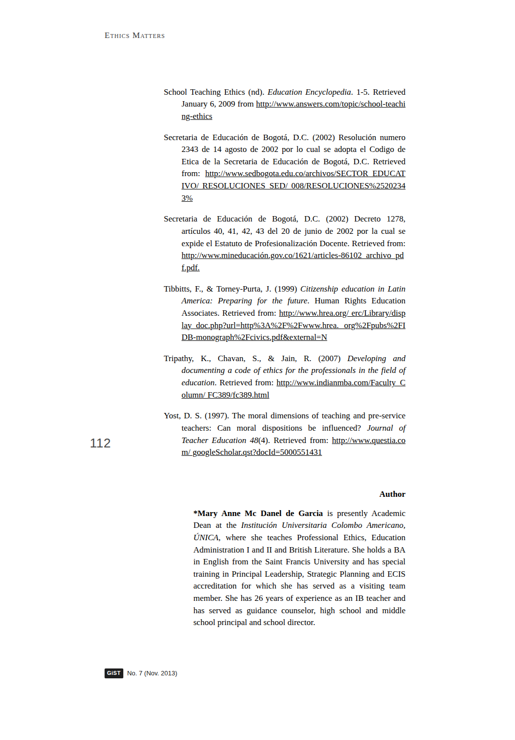Ethics Matters
School Teaching Ethics (nd). Education Encyclopedia. 1-5. Retrieved January 6, 2009 from http://www.answers.com/topic/school-teaching-ethics
Secretaria de Educación de Bogotá, D.C. (2002) Resolución numero 2343 de 14 agosto de 2002 por lo cual se adopta el Codigo de Etica de la Secretaria de Educación de Bogotá, D.C. Retrieved from: http://www.sedbogota.edu.co/archivos/SECTOR_EDUCATIVO/ RESOLUCIONES_SED/ 008/RESOLUCIONES%25202343%
Secretaria de Educación de Bogotá, D.C. (2002) Decreto 1278, artículos 40, 41, 42, 43 del 20 de junio de 2002 por la cual se expide el Estatuto de Profesionalización Docente. Retrieved from: http://www.mineducación.gov.co/1621/articles-86102_archivo_pdf.pdf.
Tibbitts, F., & Torney-Purta, J. (1999) Citizenship education in Latin America: Preparing for the future. Human Rights Education Associates. Retrieved from: http://www.hrea.org/ erc/Library/display_doc.php?url=http%3A%2F%2Fwww.hrea. org%2Fpubs%2FIDB-monograph%2Fcivics.pdf&external=N
Tripathy, K., Chavan, S., & Jain, R. (2007) Developing and documenting a code of ethics for the professionals in the field of education. Retrieved from: http://www.indianmba.com/Faculty_Column/ FC389/fc389.html
Yost, D. S. (1997). The moral dimensions of teaching and pre-service teachers: Can moral dispositions be influenced? Journal of Teacher Education 48(4). Retrieved from: http://www.questia.com/ googleScholar.qst?docId=5000551431
Author
*Mary Anne Mc Danel de Garcia is presently Academic Dean at the Institución Universitaria Colombo Americano, ÚNICA, where she teaches Professional Ethics, Education Administration I and II and British Literature. She holds a BA in English from the Saint Francis University and has special training in Principal Leadership, Strategic Planning and ECIS accreditation for which she has served as a visiting team member. She has 26 years of experience as an IB teacher and has served as guidance counselor, high school and middle school principal and school director.
112
GiST No. 7 (Nov. 2013)